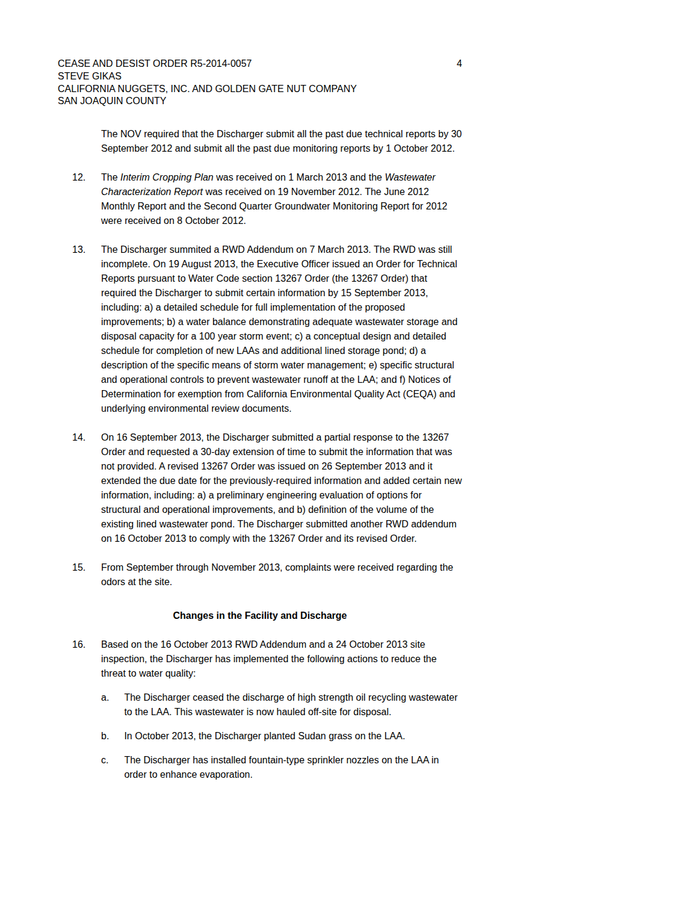CEASE AND DESIST ORDER R5-2014-00574
STEVE GIKAS
CALIFORNIA NUGGETS, INC. AND GOLDEN GATE NUT COMPANY
SAN JOAQUIN COUNTY
The NOV required that the Discharger submit all the past due technical reports by 30 September 2012 and submit all the past due monitoring reports by 1 October 2012.
The Interim Cropping Plan was received on 1 March 2013 and the Wastewater Characterization Report was received on 19 November 2012. The June 2012 Monthly Report and the Second Quarter Groundwater Monitoring Report for 2012 were received on 8 October 2012.
The Discharger summited a RWD Addendum on 7 March 2013. The RWD was still incomplete. On 19 August 2013, the Executive Officer issued an Order for Technical Reports pursuant to Water Code section 13267 Order (the 13267 Order) that required the Discharger to submit certain information by 15 September 2013, including: a) a detailed schedule for full implementation of the proposed improvements; b) a water balance demonstrating adequate wastewater storage and disposal capacity for a 100 year storm event; c) a conceptual design and detailed schedule for completion of new LAAs and additional lined storage pond; d) a description of the specific means of storm water management; e) specific structural and operational controls to prevent wastewater runoff at the LAA; and f) Notices of Determination for exemption from California Environmental Quality Act (CEQA) and underlying environmental review documents.
On 16 September 2013, the Discharger submitted a partial response to the 13267 Order and requested a 30-day extension of time to submit the information that was not provided. A revised 13267 Order was issued on 26 September 2013 and it extended the due date for the previously-required information and added certain new information, including: a) a preliminary engineering evaluation of options for structural and operational improvements, and b) definition of the volume of the existing lined wastewater pond. The Discharger submitted another RWD addendum on 16 October 2013 to comply with the 13267 Order and its revised Order.
From September through November 2013, complaints were received regarding the odors at the site.
Changes in the Facility and Discharge
Based on the 16 October 2013 RWD Addendum and a 24 October 2013 site inspection, the Discharger has implemented the following actions to reduce the threat to water quality:
The Discharger ceased the discharge of high strength oil recycling wastewater to the LAA. This wastewater is now hauled off-site for disposal.
In October 2013, the Discharger planted Sudan grass on the LAA.
The Discharger has installed fountain-type sprinkler nozzles on the LAA in order to enhance evaporation.